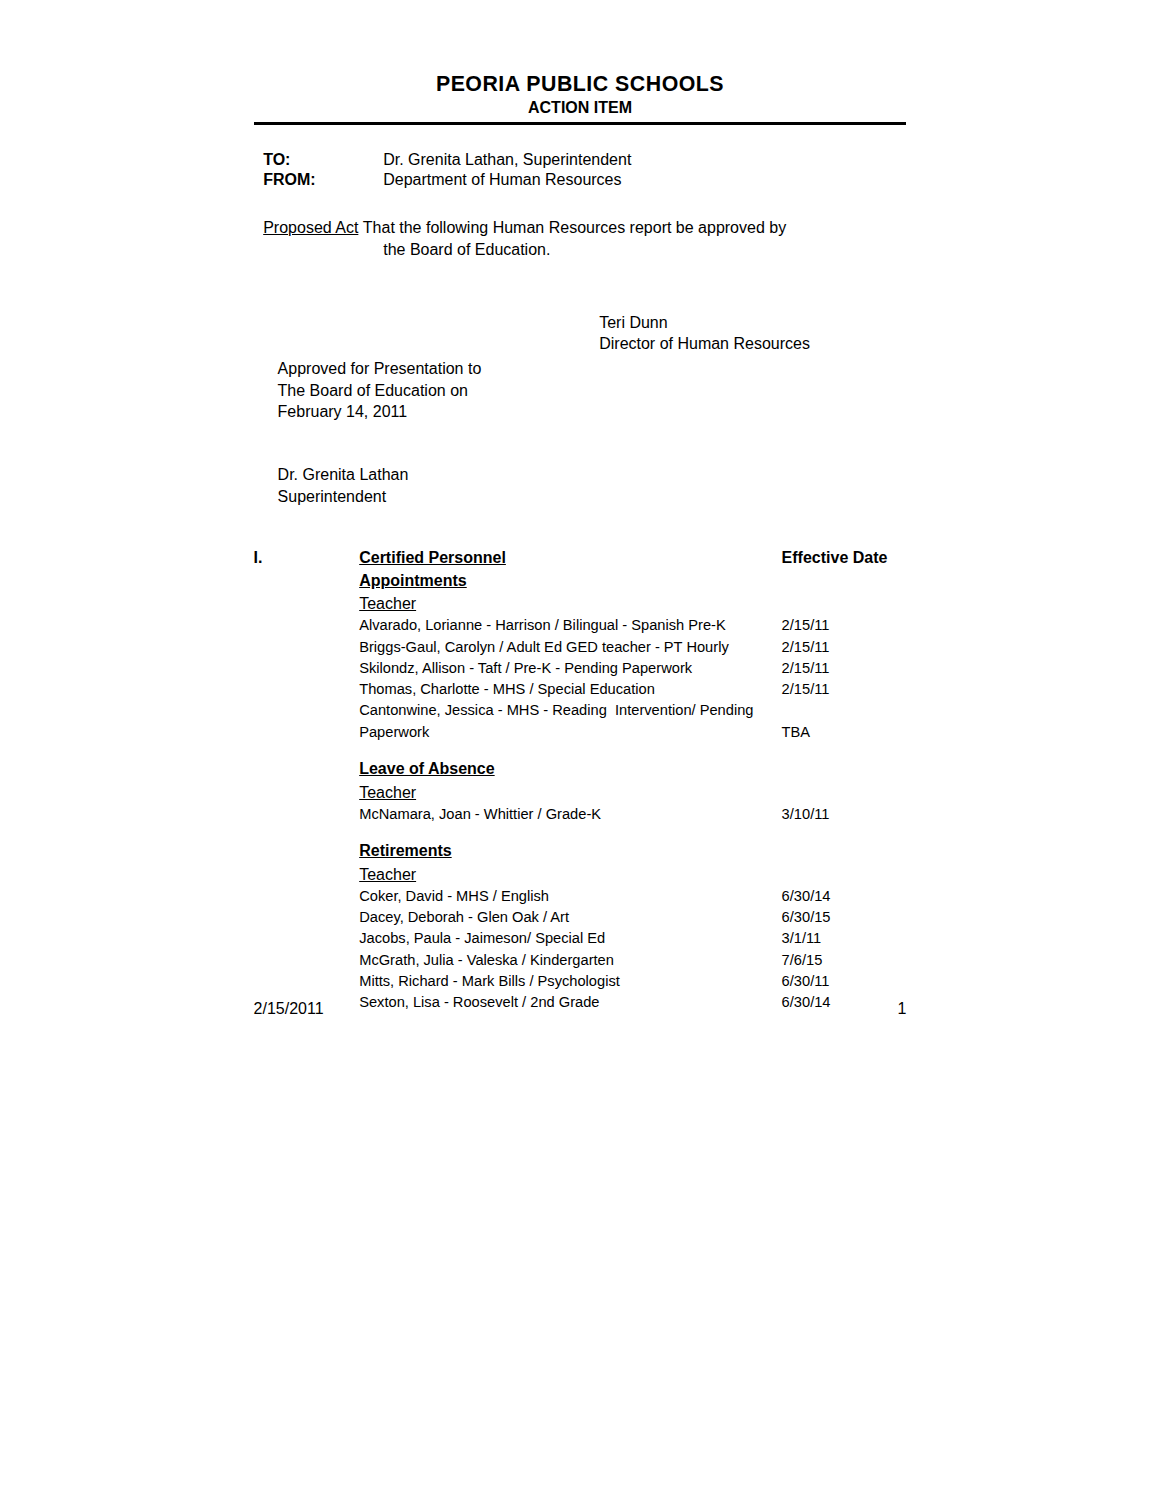PEORIA PUBLIC SCHOOLS
ACTION ITEM
| TO: | Dr. Grenita Lathan, Superintendent |
| FROM: | Department of Human Resources |
Proposed Act That the following Human Resources report be approved by
the Board of Education.
Teri Dunn
Director of Human Resources
Approved for Presentation to
The Board of Education on
February 14, 2011
Dr. Grenita Lathan
Superintendent
| I. | Certified Personnel | Effective Date |
| | Appointments | |
| | Teacher | |
| | Alvarado, Lorianne - Harrison / Bilingual - Spanish Pre-K | 2/15/11 |
| | Briggs-Gaul, Carolyn / Adult Ed GED teacher - PT Hourly | 2/15/11 |
| | Skilondz, Allison - Taft / Pre-K - Pending Paperwork | 2/15/11 |
| | Thomas, Charlotte - MHS / Special Education | 2/15/11 |
| | Cantonwine, Jessica - MHS - Reading Intervention/ Pending | |
| | Paperwork | TBA |
| | Leave of Absence | |
| | Teacher | |
| | McNamara, Joan - Whittier / Grade-K | 3/10/11 |
| | Retirements | |
| | Teacher | |
| | Coker, David - MHS / English | 6/30/14 |
| | Dacey, Deborah - Glen Oak / Art | 6/30/15 |
| | Jacobs, Paula - Jaimeson/ Special Ed | 3/1/11 |
| | McGrath, Julia - Valeska / Kindergarten | 7/6/15 |
| | Mitts, Richard - Mark Bills / Psychologist | 6/30/11 |
| | Sexton, Lisa - Roosevelt / 2nd Grade | 6/30/14 |
2/15/2011 1